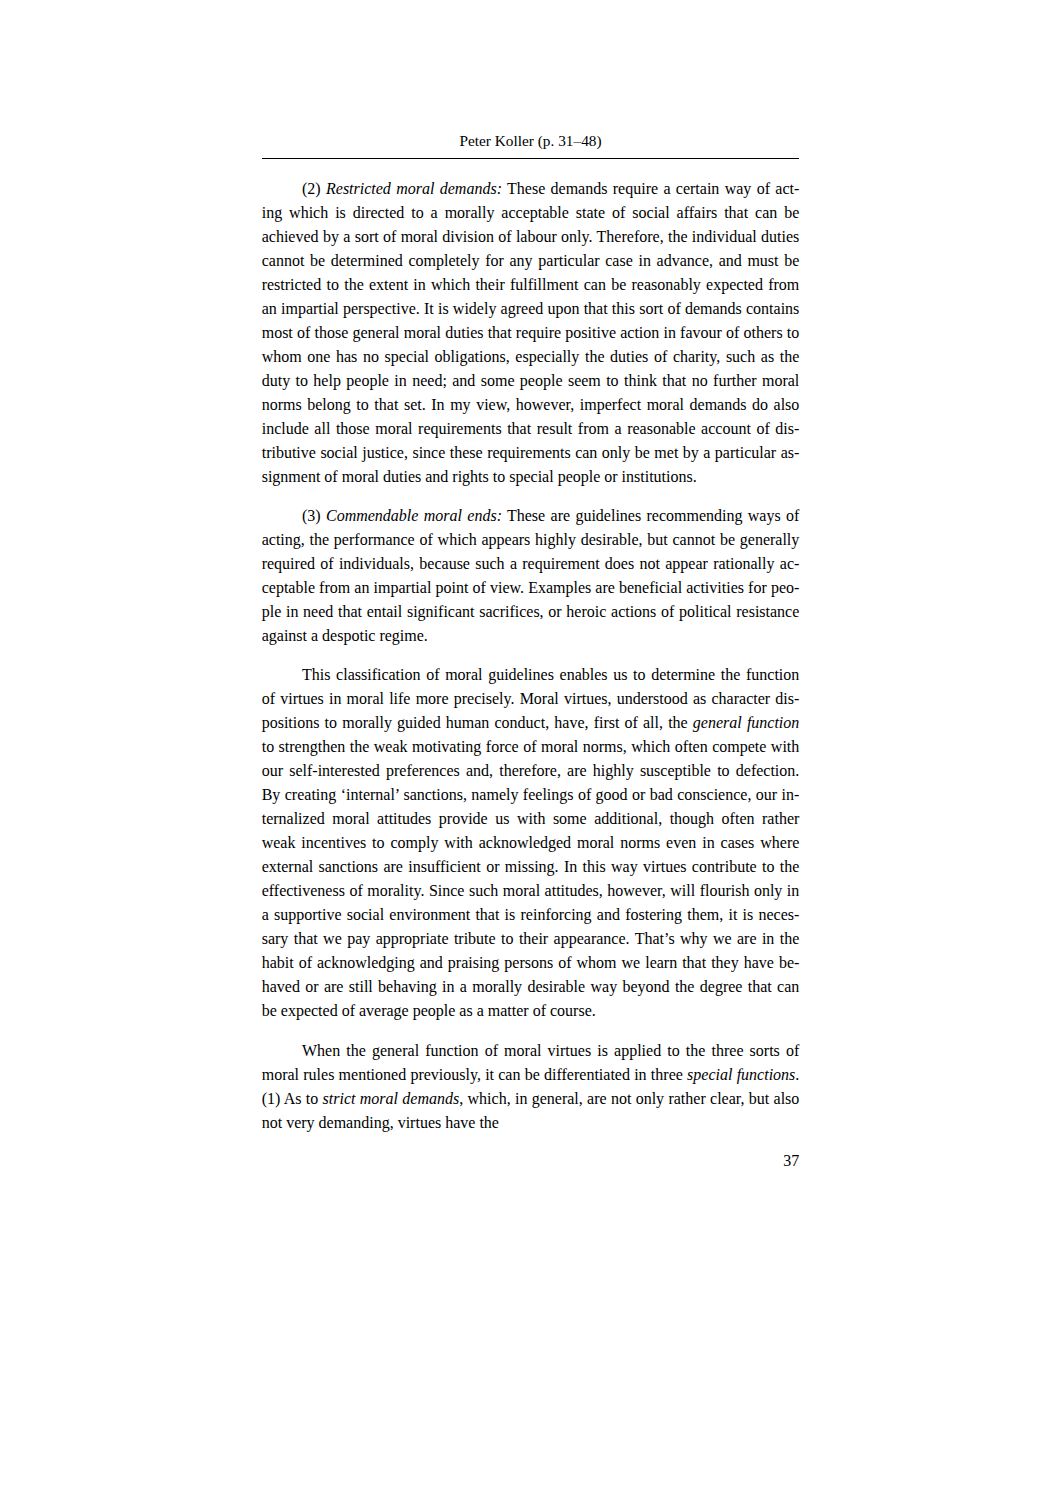Peter Koller (p. 31–48)
(2) Restricted moral demands: These demands require a certain way of acting which is directed to a morally acceptable state of social affairs that can be achieved by a sort of moral division of labour only. Therefore, the individual duties cannot be determined completely for any particular case in advance, and must be restricted to the extent in which their fulfillment can be reasonably expected from an impartial perspective. It is widely agreed upon that this sort of demands contains most of those general moral duties that require positive action in favour of others to whom one has no special obligations, especially the duties of charity, such as the duty to help people in need; and some people seem to think that no further moral norms belong to that set. In my view, however, imperfect moral demands do also include all those moral requirements that result from a reasonable account of distributive social justice, since these requirements can only be met by a particular assignment of moral duties and rights to special people or institutions.
(3) Commendable moral ends: These are guidelines recommending ways of acting, the performance of which appears highly desirable, but cannot be generally required of individuals, because such a requirement does not appear rationally acceptable from an impartial point of view. Examples are beneficial activities for people in need that entail significant sacrifices, or heroic actions of political resistance against a despotic regime.
This classification of moral guidelines enables us to determine the function of virtues in moral life more precisely. Moral virtues, understood as character dispositions to morally guided human conduct, have, first of all, the general function to strengthen the weak motivating force of moral norms, which often compete with our self-interested preferences and, therefore, are highly susceptible to defection. By creating ‘internal’ sanctions, namely feelings of good or bad conscience, our internalized moral attitudes provide us with some additional, though often rather weak incentives to comply with acknowledged moral norms even in cases where external sanctions are insufficient or missing. In this way virtues contribute to the effectiveness of morality. Since such moral attitudes, however, will flourish only in a supportive social environment that is reinforcing and fostering them, it is necessary that we pay appropriate tribute to their appearance. That’s why we are in the habit of acknowledging and praising persons of whom we learn that they have behaved or are still behaving in a morally desirable way beyond the degree that can be expected of average people as a matter of course.
When the general function of moral virtues is applied to the three sorts of moral rules mentioned previously, it can be differentiated in three special functions. (1) As to strict moral demands, which, in general, are not only rather clear, but also not very demanding, virtues have the
37